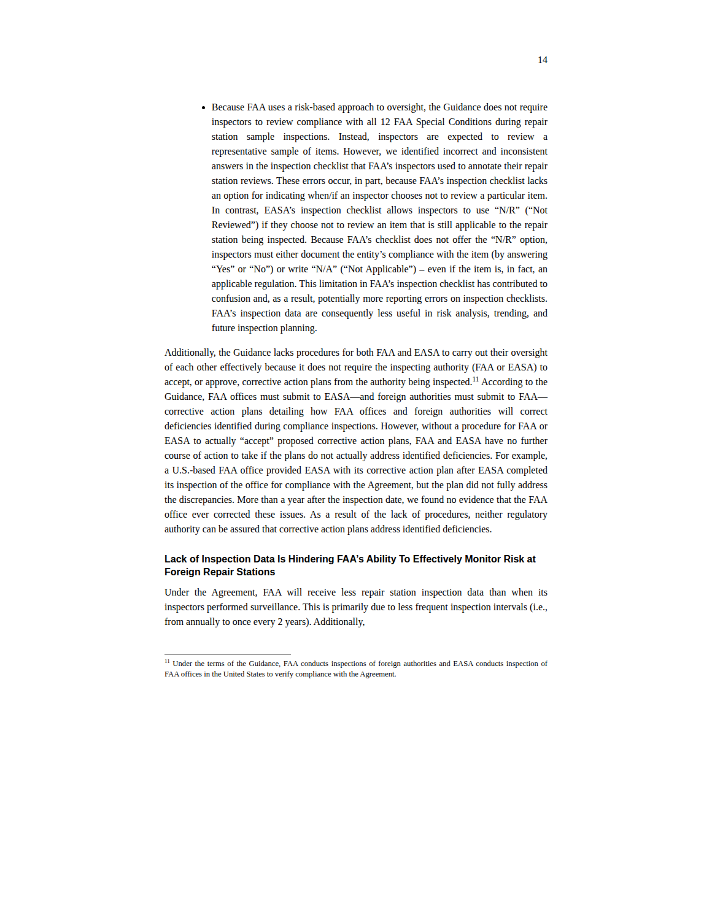14
Because FAA uses a risk-based approach to oversight, the Guidance does not require inspectors to review compliance with all 12 FAA Special Conditions during repair station sample inspections. Instead, inspectors are expected to review a representative sample of items. However, we identified incorrect and inconsistent answers in the inspection checklist that FAA’s inspectors used to annotate their repair station reviews. These errors occur, in part, because FAA’s inspection checklist lacks an option for indicating when/if an inspector chooses not to review a particular item. In contrast, EASA’s inspection checklist allows inspectors to use “N/R” (“Not Reviewed”) if they choose not to review an item that is still applicable to the repair station being inspected. Because FAA’s checklist does not offer the “N/R” option, inspectors must either document the entity’s compliance with the item (by answering “Yes” or “No”) or write “N/A” (“Not Applicable”) – even if the item is, in fact, an applicable regulation. This limitation in FAA’s inspection checklist has contributed to confusion and, as a result, potentially more reporting errors on inspection checklists. FAA’s inspection data are consequently less useful in risk analysis, trending, and future inspection planning.
Additionally, the Guidance lacks procedures for both FAA and EASA to carry out their oversight of each other effectively because it does not require the inspecting authority (FAA or EASA) to accept, or approve, corrective action plans from the authority being inspected.11 According to the Guidance, FAA offices must submit to EASA—and foreign authorities must submit to FAA—corrective action plans detailing how FAA offices and foreign authorities will correct deficiencies identified during compliance inspections. However, without a procedure for FAA or EASA to actually “accept” proposed corrective action plans, FAA and EASA have no further course of action to take if the plans do not actually address identified deficiencies. For example, a U.S.-based FAA office provided EASA with its corrective action plan after EASA completed its inspection of the office for compliance with the Agreement, but the plan did not fully address the discrepancies. More than a year after the inspection date, we found no evidence that the FAA office ever corrected these issues. As a result of the lack of procedures, neither regulatory authority can be assured that corrective action plans address identified deficiencies.
Lack of Inspection Data Is Hindering FAA’s Ability To Effectively Monitor Risk at Foreign Repair Stations
Under the Agreement, FAA will receive less repair station inspection data than when its inspectors performed surveillance. This is primarily due to less frequent inspection intervals (i.e., from annually to once every 2 years). Additionally,
11 Under the terms of the Guidance, FAA conducts inspections of foreign authorities and EASA conducts inspection of FAA offices in the United States to verify compliance with the Agreement.